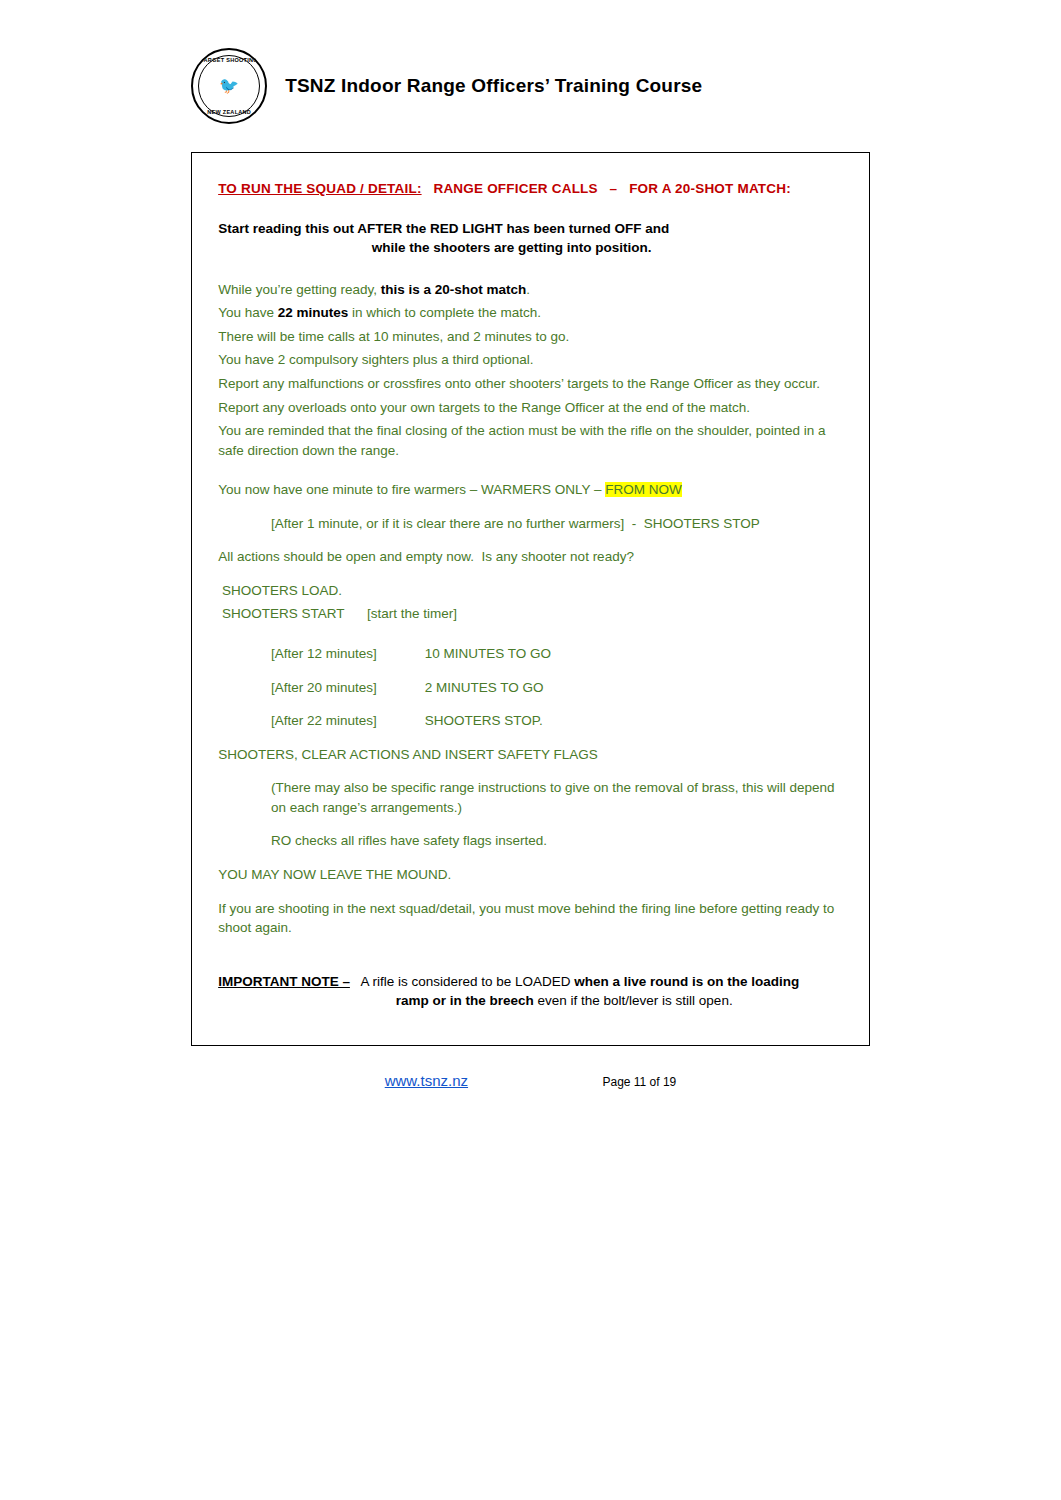TARGET SHOOTING 🐦 NEW ZEALAND
TSNZ Indoor Range Officers’ Training Course
TO RUN THE SQUAD / DETAIL: RANGE OFFICER CALLS – FOR A 20-SHOT MATCH:
Start reading this out AFTER the RED LIGHT has been turned OFF and while the shooters are getting into position.
While you’re getting ready, this is a 20-shot match.
You have 22 minutes in which to complete the match.
There will be time calls at 10 minutes, and 2 minutes to go.
You have 2 compulsory sighters plus a third optional.
Report any malfunctions or crossfires onto other shooters’ targets to the Range Officer as they occur.
Report any overloads onto your own targets to the Range Officer at the end of the match.
You are reminded that the final closing of the action must be with the rifle on the shoulder, pointed in a safe direction down the range.
You now have one minute to fire warmers – WARMERS ONLY – FROM NOW
[After 1 minute, or if it is clear there are no further warmers] - SHOOTERS STOP
All actions should be open and empty now. Is any shooter not ready?
SHOOTERS LOAD.
SHOOTERS START [start the timer]
[After 12 minutes]10 MINUTES TO GO
[After 20 minutes]2 MINUTES TO GO
[After 22 minutes]SHOOTERS STOP.
SHOOTERS, CLEAR ACTIONS AND INSERT SAFETY FLAGS
(There may also be specific range instructions to give on the removal of brass, this will depend on each range’s arrangements.)
RO checks all rifles have safety flags inserted.
YOU MAY NOW LEAVE THE MOUND.
If you are shooting in the next squad/detail, you must move behind the firing line before getting ready to shoot again.
IMPORTANT NOTE – A rifle is considered to be LOADED when a live round is on the loading ramp or in the breech even if the bolt/lever is still open.
www.tsnz.nz Page 11 of 19